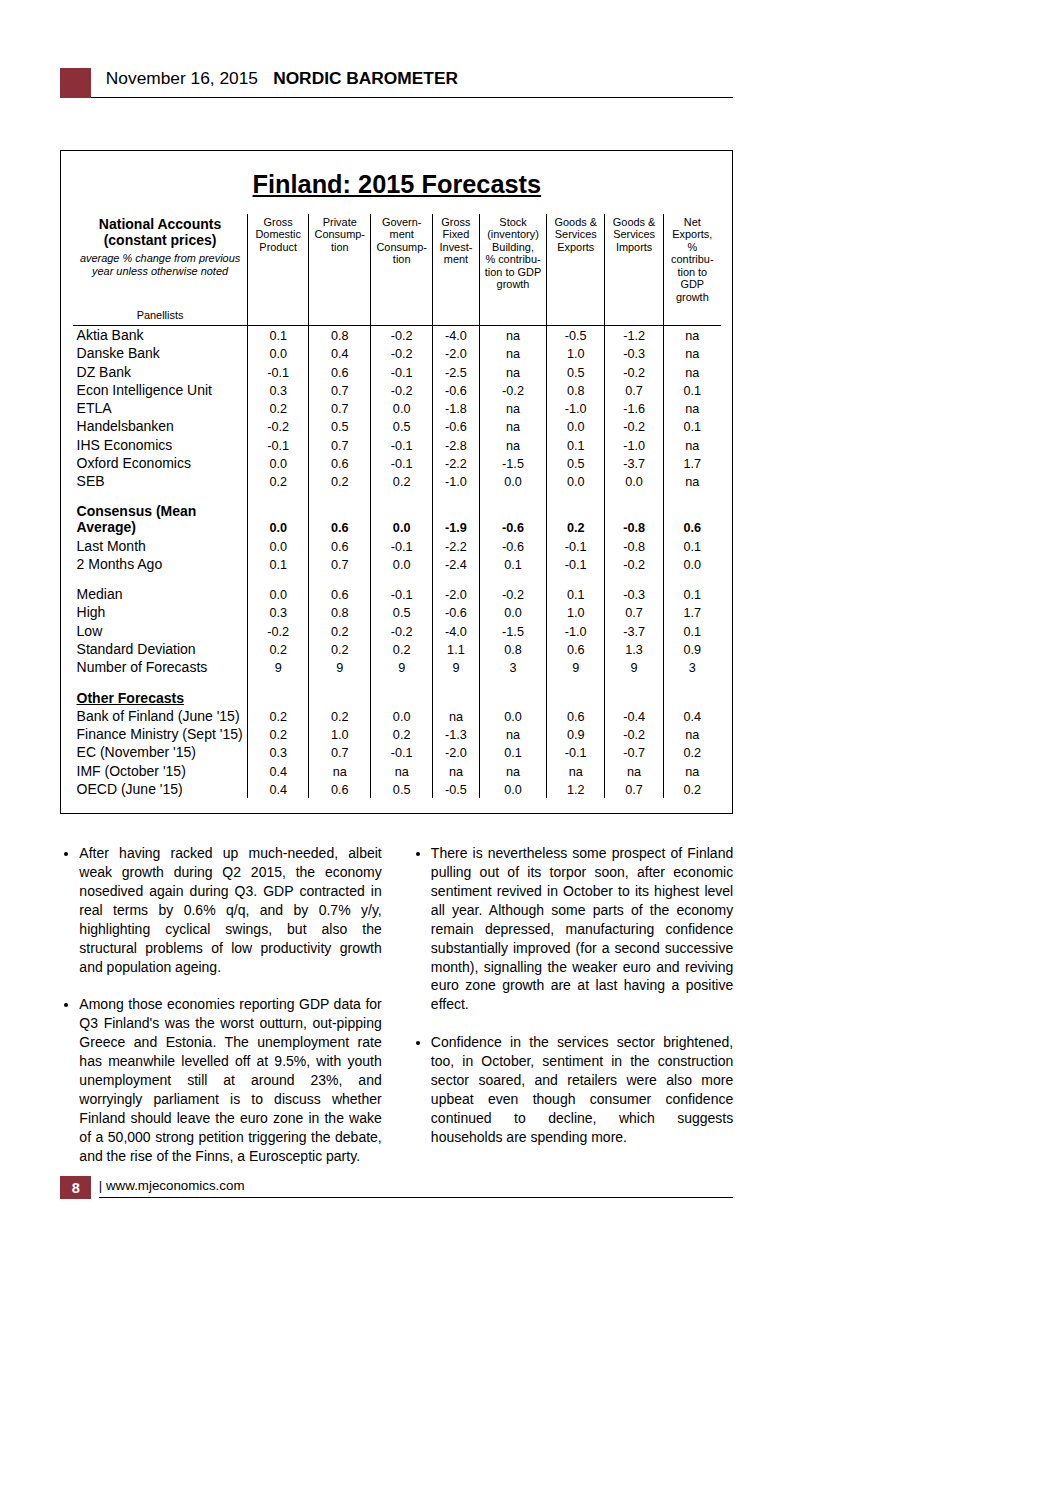November 16, 2015 NORDIC BAROMETER
Finland: 2015 Forecasts
| National Accounts (constant prices) average % change from previous year unless otherwise noted | Gross Domestic Product | Private Consump- tion | Govern- ment Consump- tion | Gross Fixed Invest- ment | Stock (inventory) Building, % contribu- tion to GDP growth | Goods & Services Exports | Goods & Services Imports | Net Exports, % contribu- tion to GDP growth |
| --- | --- | --- | --- | --- | --- | --- | --- | --- |
| Panellists | | | | | | | | |
| Aktia Bank | 0.1 | 0.8 | -0.2 | -4.0 | na | -0.5 | -1.2 | na |
| Danske Bank | 0.0 | 0.4 | -0.2 | -2.0 | na | 1.0 | -0.3 | na |
| DZ Bank | -0.1 | 0.6 | -0.1 | -2.5 | na | 0.5 | -0.2 | na |
| Econ Intelligence Unit | 0.3 | 0.7 | -0.2 | -0.6 | -0.2 | 0.8 | 0.7 | 0.1 |
| ETLA | 0.2 | 0.7 | 0.0 | -1.8 | na | -1.0 | -1.6 | na |
| Handelsbanken | -0.2 | 0.5 | 0.5 | -0.6 | na | 0.0 | -0.2 | 0.1 |
| IHS Economics | -0.1 | 0.7 | -0.1 | -2.8 | na | 0.1 | -1.0 | na |
| Oxford Economics | 0.0 | 0.6 | -0.1 | -2.2 | -1.5 | 0.5 | -3.7 | 1.7 |
| SEB | 0.2 | 0.2 | 0.2 | -1.0 | 0.0 | 0.0 | 0.0 | na |
| Consensus (Mean Average) | 0.0 | 0.6 | 0.0 | -1.9 | -0.6 | 0.2 | -0.8 | 0.6 |
| Last Month | 0.0 | 0.6 | -0.1 | -2.2 | -0.6 | -0.1 | -0.8 | 0.1 |
| 2 Months Ago | 0.1 | 0.7 | 0.0 | -2.4 | 0.1 | -0.1 | -0.2 | 0.0 |
| Median | 0.0 | 0.6 | -0.1 | -2.0 | -0.2 | 0.1 | -0.3 | 0.1 |
| High | 0.3 | 0.8 | 0.5 | -0.6 | 0.0 | 1.0 | 0.7 | 1.7 |
| Low | -0.2 | 0.2 | -0.2 | -4.0 | -1.5 | -1.0 | -3.7 | 0.1 |
| Standard Deviation | 0.2 | 0.2 | 0.2 | 1.1 | 0.8 | 0.6 | 1.3 | 0.9 |
| Number of Forecasts | 9 | 9 | 9 | 9 | 3 | 9 | 9 | 3 |
| Other Forecasts | | | | | | | | |
| Bank of Finland (June '15) | 0.2 | 0.2 | 0.0 | na | 0.0 | 0.6 | -0.4 | 0.4 |
| Finance Ministry (Sept '15) | 0.2 | 1.0 | 0.2 | -1.3 | na | 0.9 | -0.2 | na |
| EC (November '15) | 0.3 | 0.7 | -0.1 | -2.0 | 0.1 | -0.1 | -0.7 | 0.2 |
| IMF (October '15) | 0.4 | na | na | na | na | na | na | na |
| OECD (June '15) | 0.4 | 0.6 | 0.5 | -0.5 | 0.0 | 1.2 | 0.7 | 0.2 |
After having racked up much-needed, albeit weak growth during Q2 2015, the economy nosedived again during Q3. GDP contracted in real terms by 0.6% q/q, and by 0.7% y/y, highlighting cyclical swings, but also the structural problems of low productivity growth and population ageing.
Among those economies reporting GDP data for Q3 Finland's was the worst outturn, out-pipping Greece and Estonia. The unemployment rate has meanwhile levelled off at 9.5%, with youth unemployment still at around 23%, and worryingly parliament is to discuss whether Finland should leave the euro zone in the wake of a 50,000 strong petition triggering the debate, and the rise of the Finns, a Eurosceptic party.
There is nevertheless some prospect of Finland pulling out of its torpor soon, after economic sentiment revived in October to its highest level all year. Although some parts of the economy remain depressed, manufacturing confidence substantially improved (for a second successive month), signalling the weaker euro and reviving euro zone growth are at last having a positive effect.
Confidence in the services sector brightened, too, in October, sentiment in the construction sector soared, and retailers were also more upbeat even though consumer confidence continued to decline, which suggests households are spending more.
8
| www.mjeconomics.com